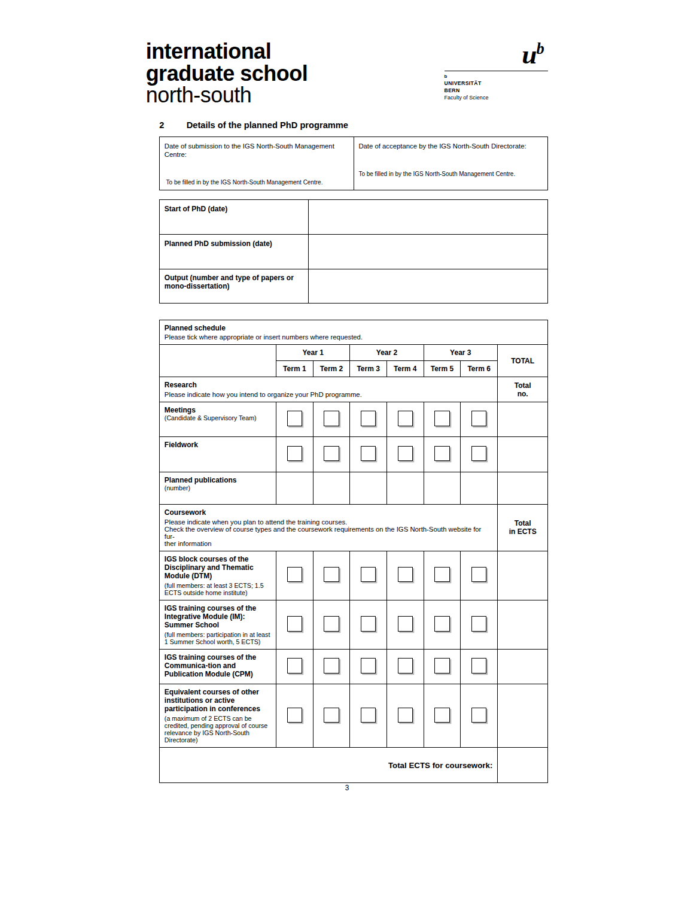international
graduate school
north-south
ub
b
UNIVERSITÄT
BERN
Faculty of Science
2 Details of the planned PhD programme
| Date of submission to the IGS North-South Management Centre: To be filled in by the IGS North-South Management Centre. | Date of acceptance by the IGS North-South Directorate: To be filled in by the IGS North-South Management Centre. |
| Start of PhD (date) | |
| Planned PhD submission (date) | |
| Output (number and type of papers or mono-dissertation) | |
| Planned schedule Please tick where appropriate or insert numbers where requested. |
| | Year 1 | Year 2 | Year 3 | TOTAL |
| Term 1 | Term 2 | Term 3 | Term 4 | Term 5 | Term 6 |
| Research Please indicate how you intend to organize your PhD programme. | Total no. |
| Meetings (Candidate & Supervisory Team) | | | | | | | |
| Fieldwork | | | | | | | |
| Planned publications (number) | | | | | | | |
| Coursework Please indicate when you plan to attend the training courses. Check the overview of course types and the coursework requirements on the IGS North-South website for fur- ther information | Total in ECTS |
| IGS block courses of the Disciplinary and Thematic Module (DTM) (full members: at least 3 ECTS; 1.5 ECTS outside home institute) | | | | | | | |
| IGS training courses of the Integrative Module (IM): Summer School (full members: participation in at least 1 Summer School worth, 5 ECTS) | | | | | | | |
| IGS training courses of the Communica-tion and Publication Module (CPM) | | | | | | | |
| Equivalent courses of other institutions or active participation in conferences (a maximum of 2 ECTS can be credited, pending approval of course relevance by IGS North-South Directorate) | | | | | | | |
| Total ECTS for coursework: | |
3